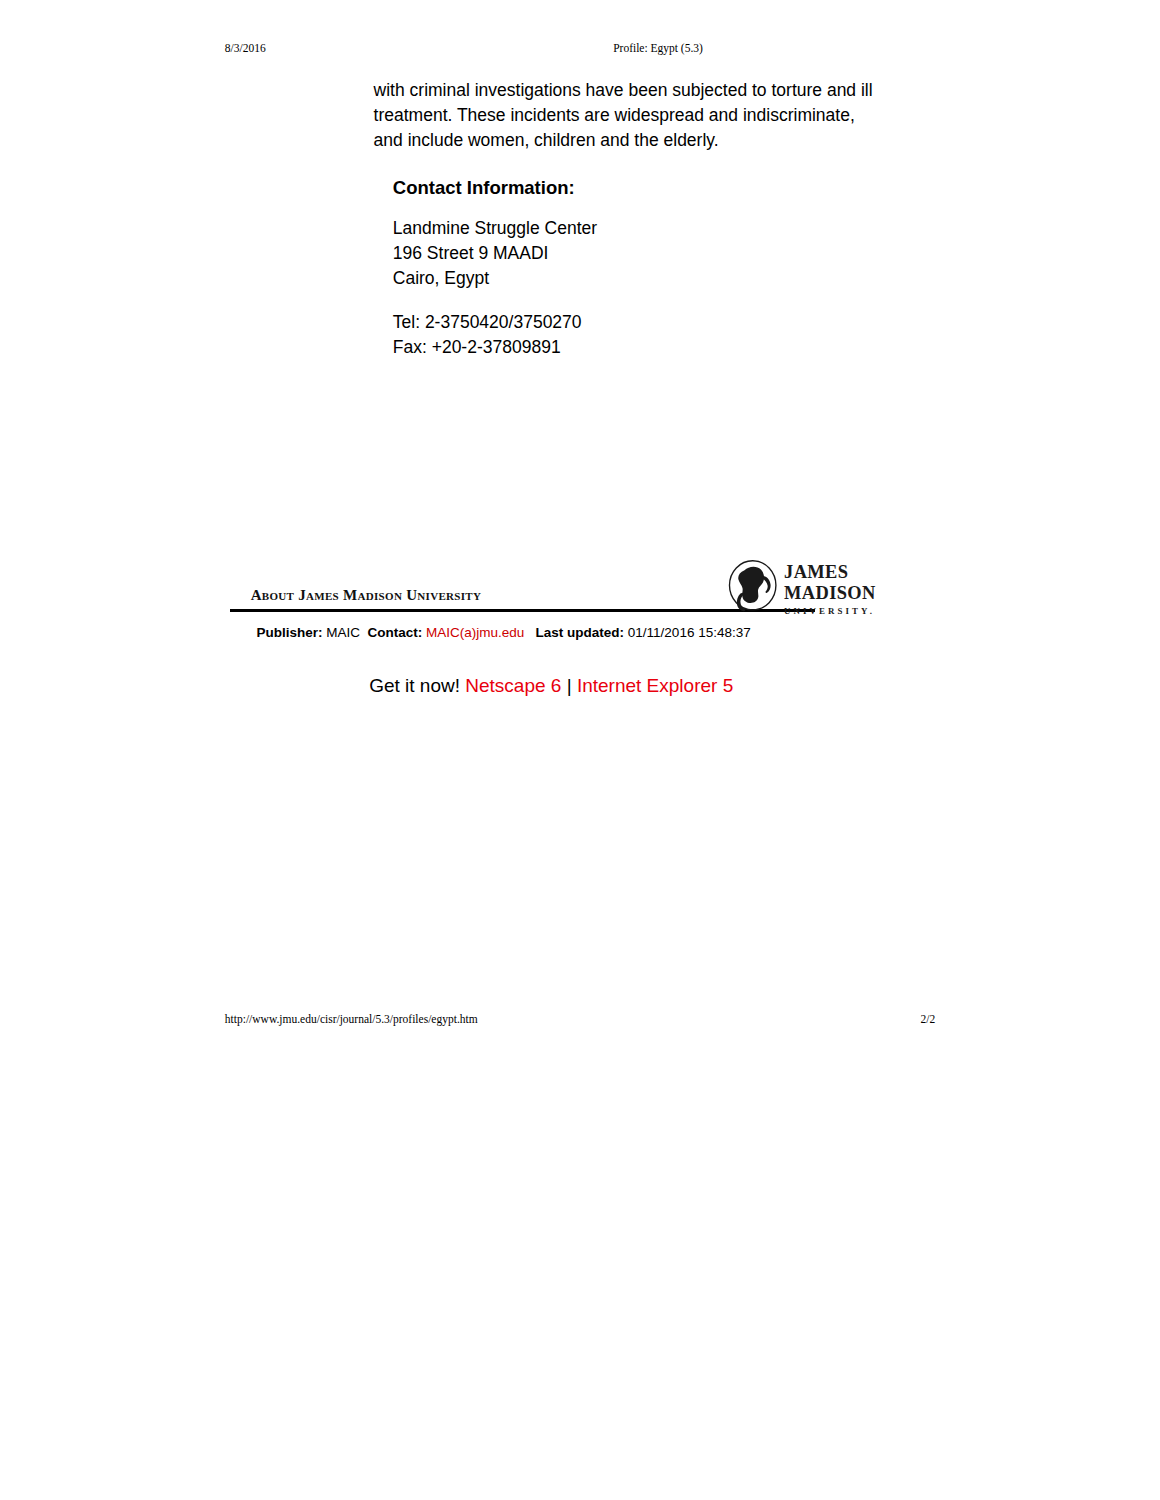8/3/2016 Profile: Egypt (5.3)
with criminal investigations have been subjected to torture and ill treatment. These incidents are widespread and indiscriminate, and include women, children and the elderly.
Contact Information:
Landmine Struggle Center
196 Street 9 MAADI
Cairo, Egypt
Tel: 2-3750420/3750270
Fax: +20-2-37809891
JAMES MADISON UNIVERSITY.
About James Madison University
Publisher: MAIC Contact: MAIC(a)jmu.edu Last updated: 01/11/2016 15:48:37
Get it now! Netscape 6 | Internet Explorer 5
http://www.jmu.edu/cisr/journal/5.3/profiles/egypt.htm 2/2